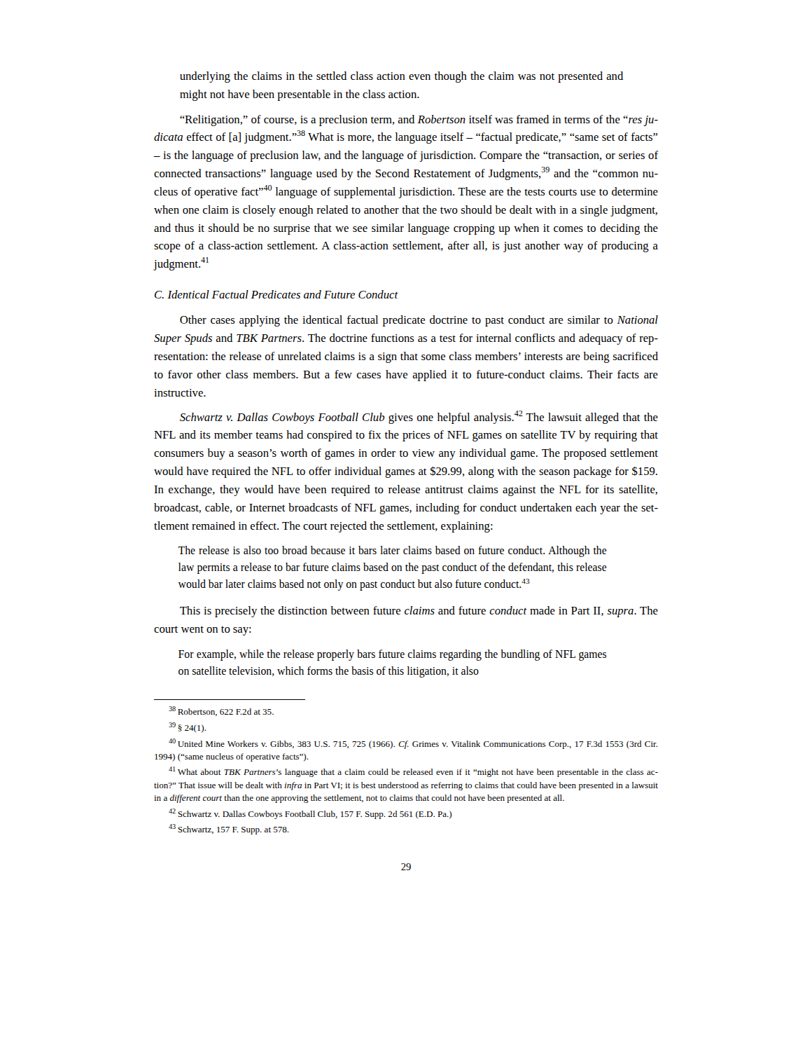underlying the claims in the settled class action even though the claim was not presented and might not have been presentable in the class action.
“Relitigation,” of course, is a preclusion term, and Robertson itself was framed in terms of the “res judicata effect of [a] judgment.”38 What is more, the language itself – “factual predicate,” “same set of facts” – is the language of preclusion law, and the language of jurisdiction. Compare the “transaction, or series of connected transactions” language used by the Second Restatement of Judgments,39 and the “common nucleus of operative fact”40 language of supplemental jurisdiction. These are the tests courts use to determine when one claim is closely enough related to another that the two should be dealt with in a single judgment, and thus it should be no surprise that we see similar language cropping up when it comes to deciding the scope of a class-action settlement. A class-action settlement, after all, is just another way of producing a judgment.41
C. Identical Factual Predicates and Future Conduct
Other cases applying the identical factual predicate doctrine to past conduct are similar to National Super Spuds and TBK Partners. The doctrine functions as a test for internal conflicts and adequacy of representation: the release of unrelated claims is a sign that some class members’ interests are being sacrificed to favor other class members. But a few cases have applied it to future-conduct claims. Their facts are instructive.
Schwartz v. Dallas Cowboys Football Club gives one helpful analysis.42 The lawsuit alleged that the NFL and its member teams had conspired to fix the prices of NFL games on satellite TV by requiring that consumers buy a season’s worth of games in order to view any individual game. The proposed settlement would have required the NFL to offer individual games at $29.99, along with the season package for $159. In exchange, they would have been required to release antitrust claims against the NFL for its satellite, broadcast, cable, or Internet broadcasts of NFL games, including for conduct undertaken each year the settlement remained in effect. The court rejected the settlement, explaining:
The release is also too broad because it bars later claims based on future conduct. Although the law permits a release to bar future claims based on the past conduct of the defendant, this release would bar later claims based not only on past conduct but also future conduct.43
This is precisely the distinction between future claims and future conduct made in Part II, supra. The court went on to say:
For example, while the release properly bars future claims regarding the bundling of NFL games on satellite television, which forms the basis of this litigation, it also
38 Robertson, 622 F.2d at 35.
39§ 24(1).
40 United Mine Workers v. Gibbs, 383 U.S. 715, 725 (1966). Cf. Grimes v. Vitalink Communications Corp., 17 F.3d 1553 (3rd Cir. 1994) (“same nucleus of operative facts”).
41 What about TBK Partners’s language that a claim could be released even if it “might not have been presentable in the class action?” That issue will be dealt with infra in Part VI; it is best understood as referring to claims that could have been presented in a lawsuit in a different court than the one approving the settlement, not to claims that could not have been presented at all.
42 Schwartz v. Dallas Cowboys Football Club, 157 F. Supp. 2d 561 (E.D. Pa.)
43 Schwartz, 157 F. Supp. at 578.
29